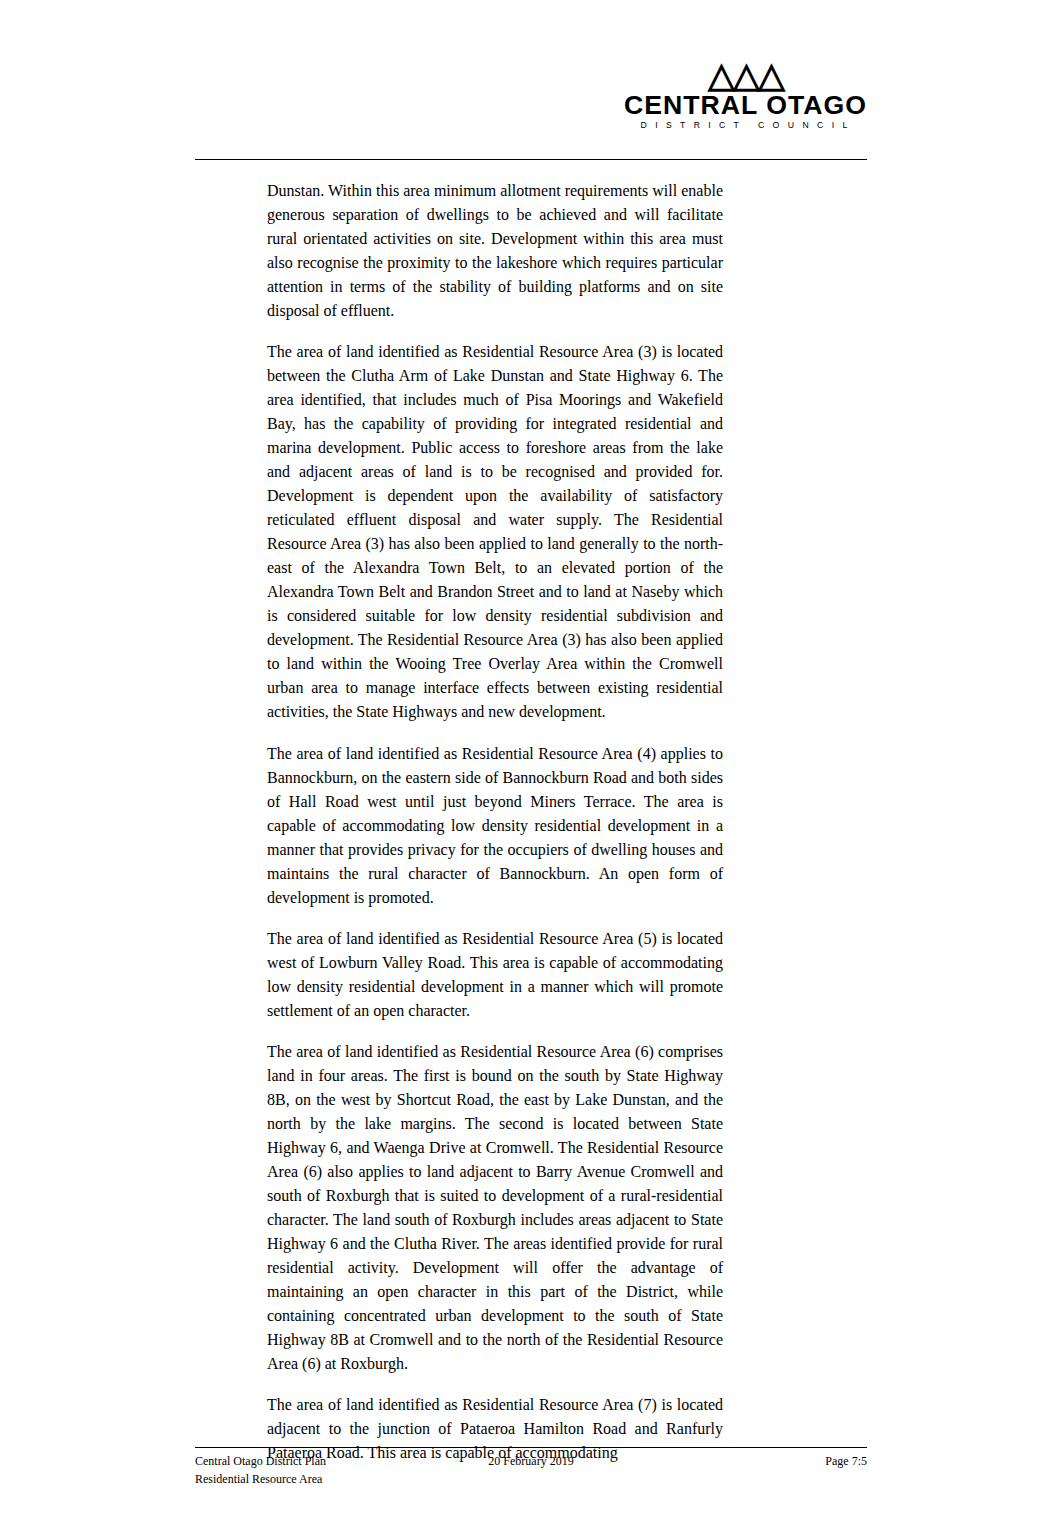△△△ CENTRAL OTAGO D I S T R I C T C O U N C I L
Dunstan. Within this area minimum allotment requirements will enable generous separation of dwellings to be achieved and will facilitate rural orientated activities on site. Development within this area must also recognise the proximity to the lakeshore which requires particular attention in terms of the stability of building platforms and on site disposal of effluent.
The area of land identified as Residential Resource Area (3) is located between the Clutha Arm of Lake Dunstan and State Highway 6. The area identified, that includes much of Pisa Moorings and Wakefield Bay, has the capability of providing for integrated residential and marina development. Public access to foreshore areas from the lake and adjacent areas of land is to be recognised and provided for. Development is dependent upon the availability of satisfactory reticulated effluent disposal and water supply. The Residential Resource Area (3) has also been applied to land generally to the north-east of the Alexandra Town Belt, to an elevated portion of the Alexandra Town Belt and Brandon Street and to land at Naseby which is considered suitable for low density residential subdivision and development. The Residential Resource Area (3) has also been applied to land within the Wooing Tree Overlay Area within the Cromwell urban area to manage interface effects between existing residential activities, the State Highways and new development.
The area of land identified as Residential Resource Area (4) applies to Bannockburn, on the eastern side of Bannockburn Road and both sides of Hall Road west until just beyond Miners Terrace. The area is capable of accommodating low density residential development in a manner that provides privacy for the occupiers of dwelling houses and maintains the rural character of Bannockburn. An open form of development is promoted.
The area of land identified as Residential Resource Area (5) is located west of Lowburn Valley Road. This area is capable of accommodating low density residential development in a manner which will promote settlement of an open character.
The area of land identified as Residential Resource Area (6) comprises land in four areas. The first is bound on the south by State Highway 8B, on the west by Shortcut Road, the east by Lake Dunstan, and the north by the lake margins. The second is located between State Highway 6, and Waenga Drive at Cromwell. The Residential Resource Area (6) also applies to land adjacent to Barry Avenue Cromwell and south of Roxburgh that is suited to development of a rural-residential character. The land south of Roxburgh includes areas adjacent to State Highway 6 and the Clutha River. The areas identified provide for rural residential activity. Development will offer the advantage of maintaining an open character in this part of the District, while containing concentrated urban development to the south of State Highway 8B at Cromwell and to the north of the Residential Resource Area (6) at Roxburgh.
The area of land identified as Residential Resource Area (7) is located adjacent to the junction of Pataeroa Hamilton Road and Ranfurly Pataeroa Road. This area is capable of accommodating
Central Otago District Plan
Residential Resource Area
20 February 2019
Page 7:5